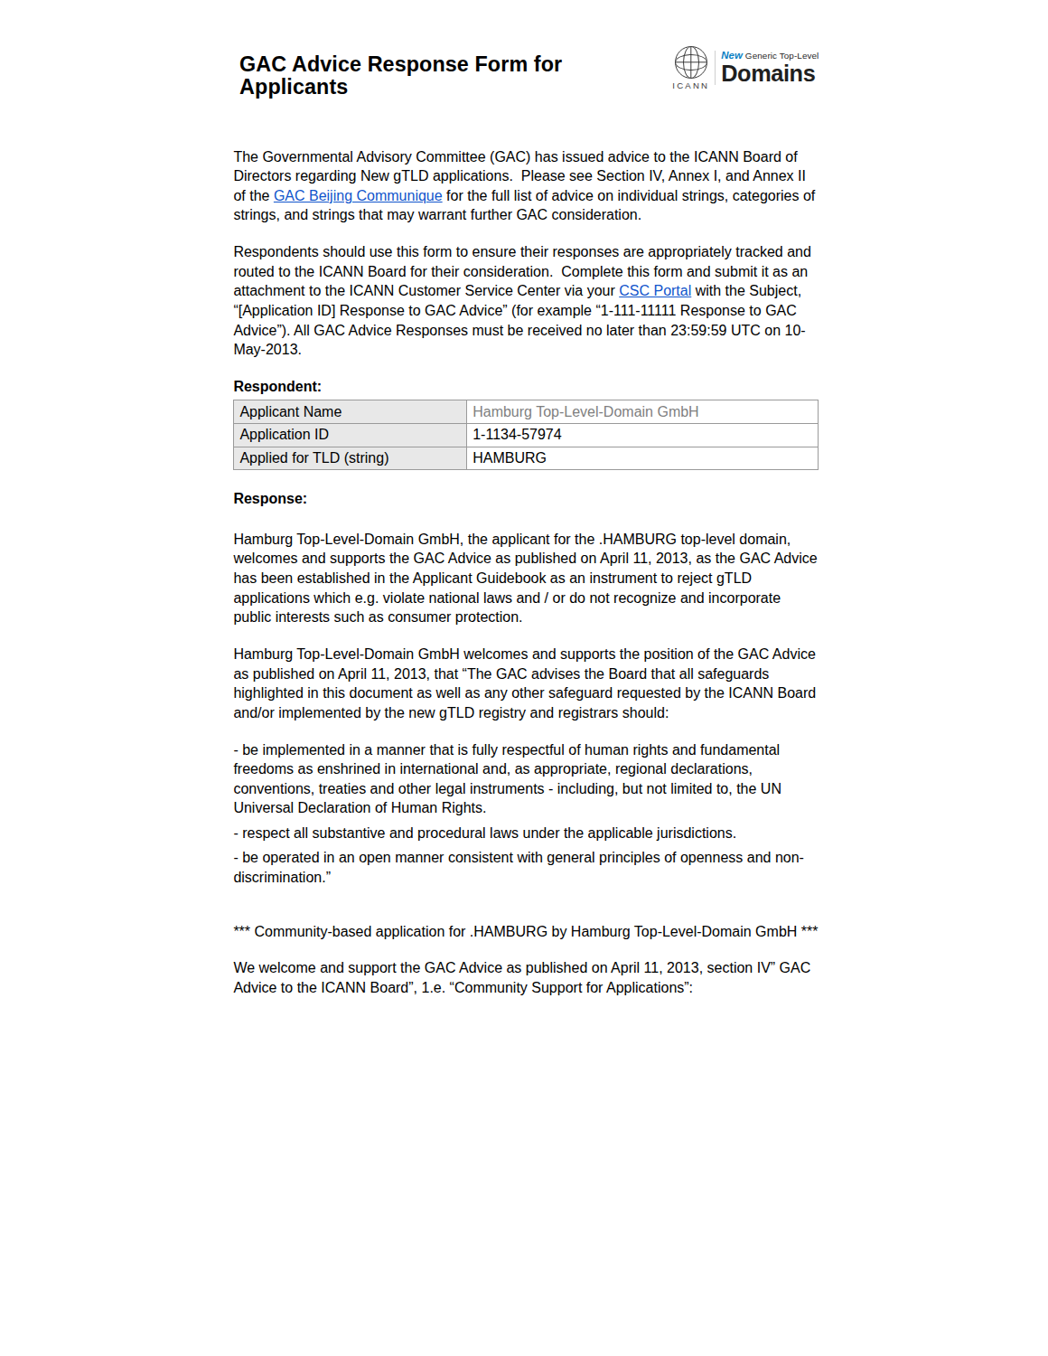GAC Advice Response Form for Applicants
ICANN
New Generic Top-Level
Domains
The Governmental Advisory Committee (GAC) has issued advice to the ICANN Board of Directors regarding New gTLD applications. Please see Section IV, Annex I, and Annex II of the GAC Beijing Communique for the full list of advice on individual strings, categories of strings, and strings that may warrant further GAC consideration.
Respondents should use this form to ensure their responses are appropriately tracked and routed to the ICANN Board for their consideration. Complete this form and submit it as an attachment to the ICANN Customer Service Center via your CSC Portal with the Subject, “[Application ID] Response to GAC Advice” (for example “1-111-11111 Response to GAC Advice”). All GAC Advice Responses must be received no later than 23:59:59 UTC on 10-May-2013.
Respondent:
| Applicant Name | Hamburg Top-Level-Domain GmbH |
| Application ID | 1-1134-57974 |
| Applied for TLD (string) | HAMBURG |
Response:
Hamburg Top-Level-Domain GmbH, the applicant for the .HAMBURG top-level domain, welcomes and supports the GAC Advice as published on April 11, 2013, as the GAC Advice has been established in the Applicant Guidebook as an instrument to reject gTLD applications which e.g. violate national laws and / or do not recognize and incorporate public interests such as consumer protection.
Hamburg Top-Level-Domain GmbH welcomes and supports the position of the GAC Advice as published on April 11, 2013, that “The GAC advises the Board that all safeguards highlighted in this document as well as any other safeguard requested by the ICANN Board and/or implemented by the new gTLD registry and registrars should:
- be implemented in a manner that is fully respectful of human rights and fundamental freedoms as enshrined in international and, as appropriate, regional declarations, conventions, treaties and other legal instruments - including, but not limited to, the UN Universal Declaration of Human Rights.
- respect all substantive and procedural laws under the applicable jurisdictions.
- be operated in an open manner consistent with general principles of openness and non-discrimination.”
*** Community-based application for .HAMBURG by Hamburg Top-Level-Domain GmbH ***
We welcome and support the GAC Advice as published on April 11, 2013, section IV” GAC Advice to the ICANN Board”, 1.e. “Community Support for Applications”: